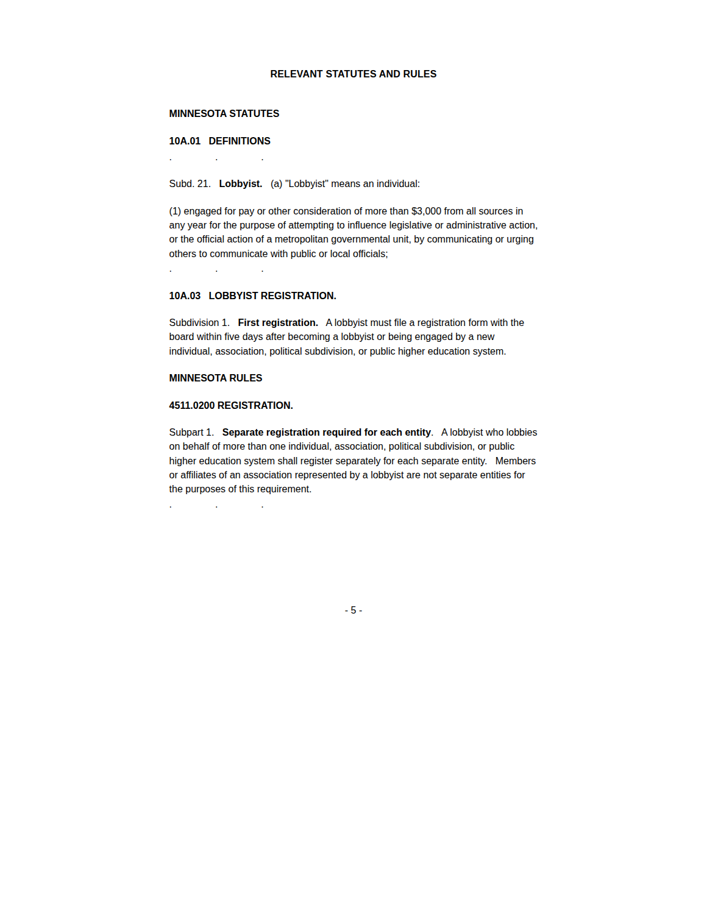RELEVANT STATUTES AND RULES
MINNESOTA STATUTES
10A.01 DEFINITIONS
. . .
Subd. 21. Lobbyist. (a) "Lobbyist" means an individual:
(1) engaged for pay or other consideration of more than $3,000 from all sources in any year for the purpose of attempting to influence legislative or administrative action, or the official action of a metropolitan governmental unit, by communicating or urging others to communicate with public or local officials;
. . .
10A.03 LOBBYIST REGISTRATION.
Subdivision 1. First registration. A lobbyist must file a registration form with the board within five days after becoming a lobbyist or being engaged by a new individual, association, political subdivision, or public higher education system.
MINNESOTA RULES
4511.0200 REGISTRATION.
Subpart 1. Separate registration required for each entity. A lobbyist who lobbies on behalf of more than one individual, association, political subdivision, or public higher education system shall register separately for each separate entity. Members or affiliates of an association represented by a lobbyist are not separate entities for the purposes of this requirement.
. . .
- 5 -